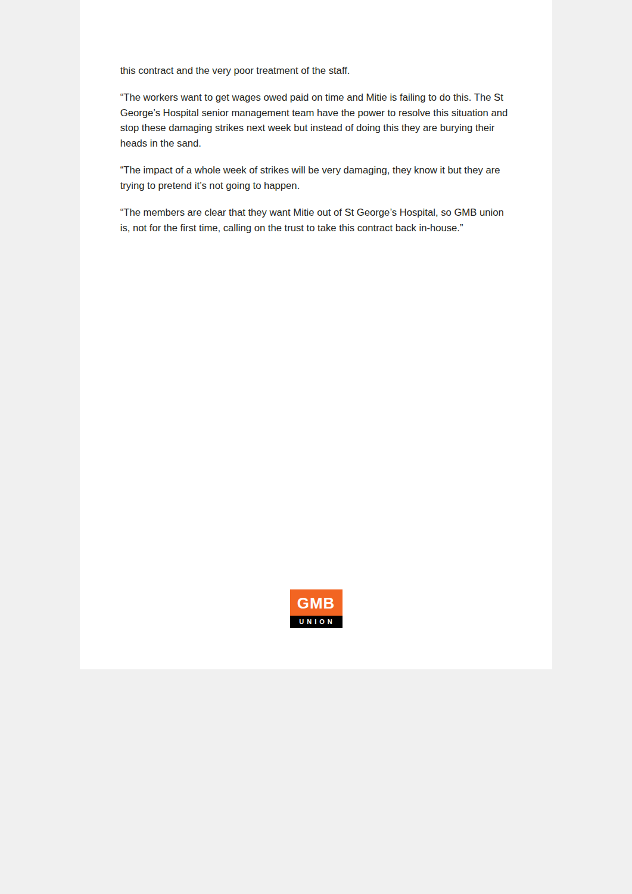this contract and the very poor treatment of the staff.
“The workers want to get wages owed paid on time and Mitie is failing to do this. The St George’s Hospital senior management team have the power to resolve this situation and stop these damaging strikes next week but instead of doing this they are burying their heads in the sand.
“The impact of a whole week of strikes will be very damaging, they know it but they are trying to pretend it’s not going to happen.
“The members are clear that they want Mitie out of St George’s Hospital, so GMB union is, not for the first time, calling on the trust to take this contract back in-house.”
GMB
UNION